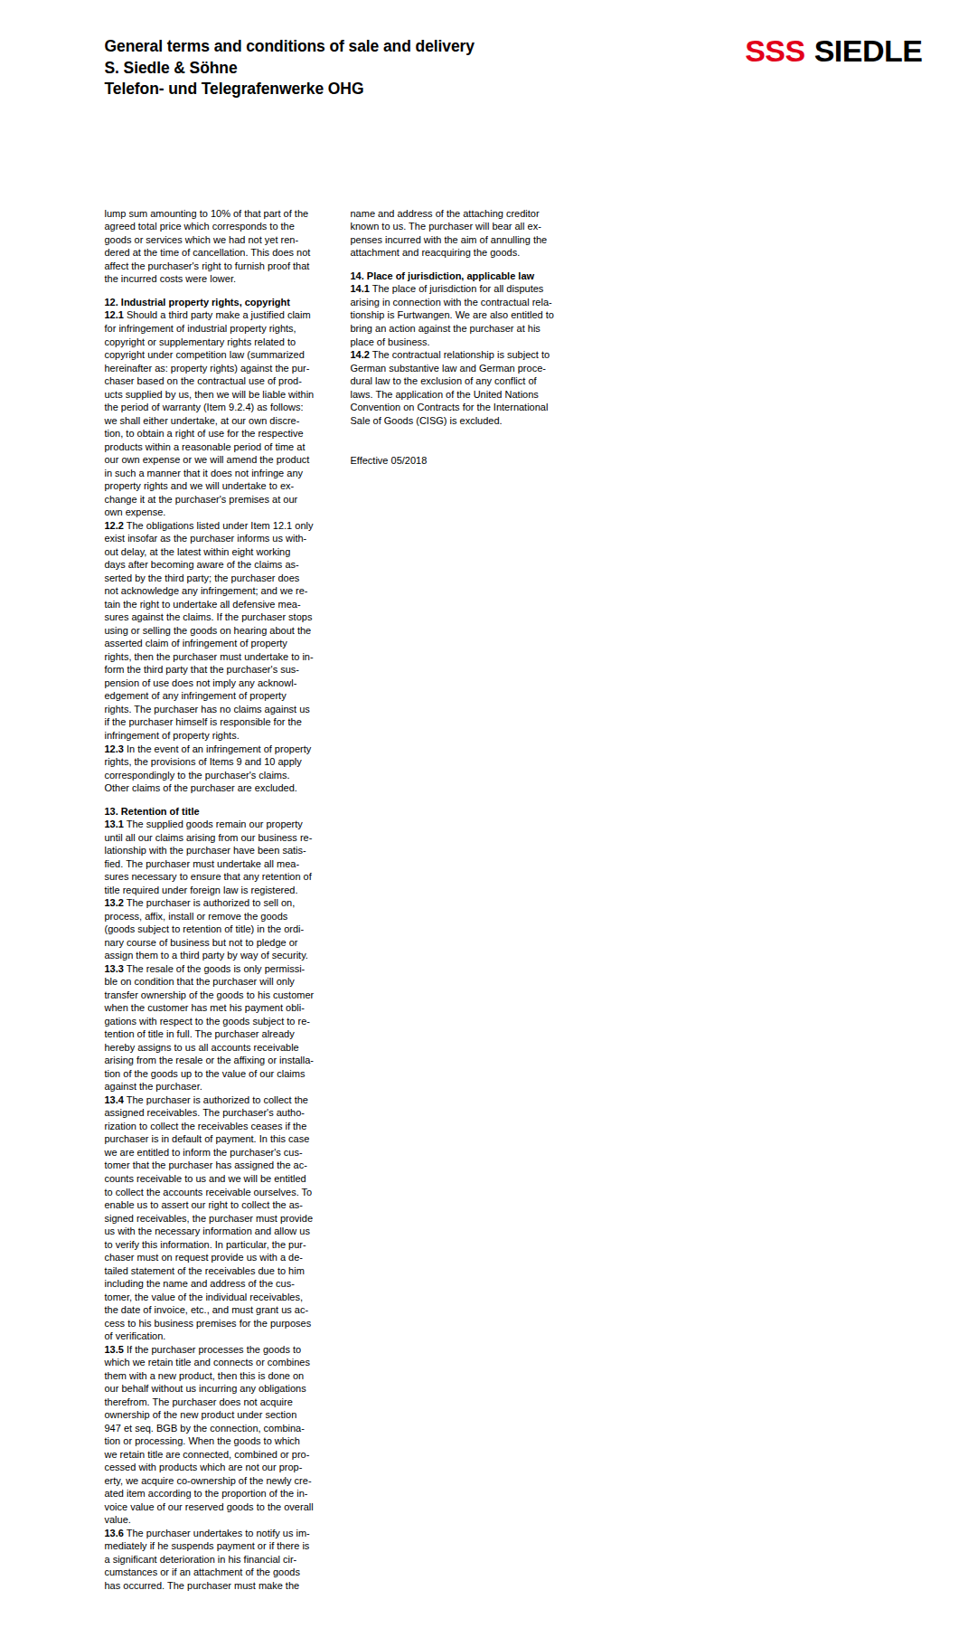General terms and conditions of sale and delivery
S. Siedle & Söhne
Telefon- und Telegrafenwerke OHG
SSS SIEDLE
lump sum amounting to 10% of that part of the agreed total price which corresponds to the goods or services which we had not yet rendered at the time of cancellation. This does not affect the purchaser's right to furnish proof that the incurred costs were lower.
12. Industrial property rights, copyright
12.1 Should a third party make a justified claim for infringement of industrial property rights, copyright or supplementary rights related to copyright under competition law (summarized hereinafter as: property rights) against the purchaser based on the contractual use of products supplied by us, then we will be liable within the period of warranty (Item 9.2.4) as follows: we shall either undertake, at our own discretion, to obtain a right of use for the respective products within a reasonable period of time at our own expense or we will amend the product in such a manner that it does not infringe any property rights and we will undertake to exchange it at the purchaser's premises at our own expense.
12.2 The obligations listed under Item 12.1 only exist insofar as the purchaser informs us without delay, at the latest within eight working days after becoming aware of the claims asserted by the third party; the purchaser does not acknowledge any infringement; and we retain the right to undertake all defensive measures against the claims. If the purchaser stops using or selling the goods on hearing about the asserted claim of infringement of property rights, then the purchaser must undertake to inform the third party that the purchaser's suspension of use does not imply any acknowledgement of any infringement of property rights. The purchaser has no claims against us if the purchaser himself is responsible for the infringement of property rights.
12.3 In the event of an infringement of property rights, the provisions of Items 9 and 10 apply correspondingly to the purchaser's claims. Other claims of the purchaser are excluded.
13. Retention of title
13.1 The supplied goods remain our property until all our claims arising from our business relationship with the purchaser have been satisfied. The purchaser must undertake all measures necessary to ensure that any retention of title required under foreign law is registered.
13.2 The purchaser is authorized to sell on, process, affix, install or remove the goods (goods subject to retention of title) in the ordinary course of business but not to pledge or assign them to a third party by way of security.
13.3 The resale of the goods is only permissible on condition that the purchaser will only transfer ownership of the goods to his customer when the customer has met his payment obligations with respect to the goods subject to retention of title in full. The purchaser already hereby assigns to us all accounts receivable arising from the resale or the affixing or installation of the goods up to the value of our claims against the purchaser.
13.4 The purchaser is authorized to collect the assigned receivables. The purchaser's authorization to collect the receivables ceases if the purchaser is in default of payment. In this case we are entitled to inform the purchaser's customer that the purchaser has assigned the accounts receivable to us and we will be entitled to collect the accounts receivable ourselves. To enable us to assert our right to collect the assigned receivables, the purchaser must provide us with the necessary information and allow us to verify this information. In particular, the purchaser must on request provide us with a detailed statement of the receivables due to him including the name and address of the customer, the value of the individual receivables, the date of invoice, etc., and must grant us access to his business premises for the purposes of verification.
13.5 If the purchaser processes the goods to which we retain title and connects or combines them with a new product, then this is done on our behalf without us incurring any obligations therefrom. The purchaser does not acquire ownership of the new product under section 947 et seq. BGB by the connection, combination or processing. When the goods to which we retain title are connected, combined or processed with products which are not our property, we acquire co-ownership of the newly created item according to the proportion of the invoice value of our reserved goods to the overall value.
13.6 The purchaser undertakes to notify us immediately if he suspends payment or if there is a significant deterioration in his financial circumstances or if an attachment of the goods has occurred. The purchaser must make the
name and address of the attaching creditor known to us. The purchaser will bear all expenses incurred with the aim of annulling the attachment and reacquiring the goods.
14. Place of jurisdiction, applicable law
14.1 The place of jurisdiction for all disputes arising in connection with the contractual relationship is Furtwangen. We are also entitled to bring an action against the purchaser at his place of business.
14.2 The contractual relationship is subject to German substantive law and German procedural law to the exclusion of any conflict of laws. The application of the United Nations Convention on Contracts for the International Sale of Goods (CISG) is excluded.
Effective 05/2018